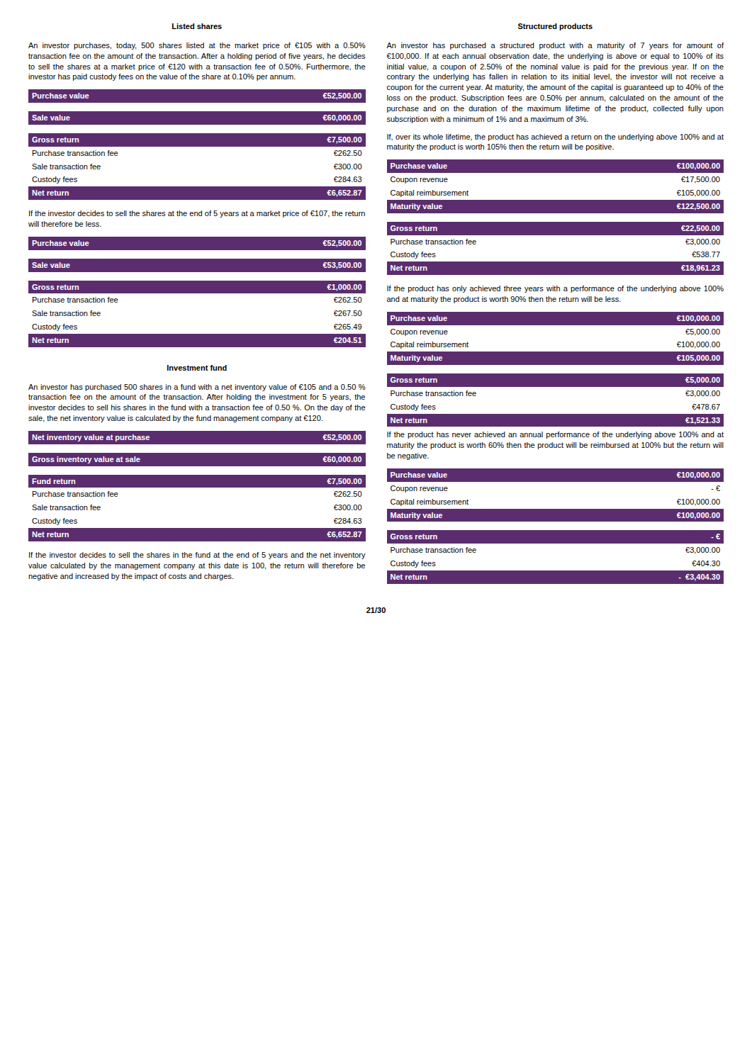Listed shares
An investor purchases, today, 500 shares listed at the market price of €105 with a 0.50% transaction fee on the amount of the transaction. After a holding period of five years, he decides to sell the shares at a market price of €120 with a transaction fee of 0.50%. Furthermore, the investor has paid custody fees on the value of the share at 0.10% per annum.
| Purchase value | €52,500.00 |
| Sale value | €60,000.00 |
| Gross return | €7,500.00 |
| Purchase transaction fee | €262.50 |
| Sale transaction fee | €300.00 |
| Custody fees | €284.63 |
| Net return | €6,652.87 |
If the investor decides to sell the shares at the end of 5 years at a market price of €107, the return will therefore be less.
| Purchase value | €52,500.00 |
| Sale value | €53,500.00 |
| Gross return | €1,000.00 |
| Purchase transaction fee | €262.50 |
| Sale transaction fee | €267.50 |
| Custody fees | €265.49 |
| Net return | €204.51 |
Investment fund
An investor has purchased 500 shares in a fund with a net inventory value of €105 and a 0.50 % transaction fee on the amount of the transaction. After holding the investment for 5 years, the investor decides to sell his shares in the fund with a transaction fee of 0.50 %. On the day of the sale, the net inventory value is calculated by the fund management company at €120.
| Net inventory value at purchase | €52,500.00 |
| Gross inventory value at sale | €60,000.00 |
| Fund return | €7,500.00 |
| Purchase transaction fee | €262.50 |
| Sale transaction fee | €300.00 |
| Custody fees | €284.63 |
| Net return | €6,652.87 |
If the investor decides to sell the shares in the fund at the end of 5 years and the net inventory value calculated by the management company at this date is 100, the return will therefore be negative and increased by the impact of costs and charges.
Structured products
An investor has purchased a structured product with a maturity of 7 years for amount of €100,000. If at each annual observation date, the underlying is above or equal to 100% of its initial value, a coupon of 2.50% of the nominal value is paid for the previous year. If on the contrary the underlying has fallen in relation to its initial level, the investor will not receive a coupon for the current year. At maturity, the amount of the capital is guaranteed up to 40% of the loss on the product. Subscription fees are 0.50% per annum, calculated on the amount of the purchase and on the duration of the maximum lifetime of the product, collected fully upon subscription with a minimum of 1% and a maximum of 3%.
If, over its whole lifetime, the product has achieved a return on the underlying above 100% and at maturity the product is worth 105% then the return will be positive.
| Purchase value | €100,000.00 |
| Coupon revenue | €17,500.00 |
| Capital reimbursement | €105,000.00 |
| Maturity value | €122,500.00 |
| Gross return | €22,500.00 |
| Purchase transaction fee | €3,000.00 |
| Custody fees | €538.77 |
| Net return | €18,961.23 |
If the product has only achieved three years with a performance of the underlying above 100% and at maturity the product is worth 90% then the return will be less.
| Purchase value | €100,000.00 |
| Coupon revenue | €5,000.00 |
| Capital reimbursement | €100,000.00 |
| Maturity value | €105,000.00 |
| Gross return | €5,000.00 |
| Purchase transaction fee | €3,000.00 |
| Custody fees | €478.67 |
| Net return | €1,521.33 |
If the product has never achieved an annual performance of the underlying above 100% and at maturity the product is worth 60% then the product will be reimbursed at 100% but the return will be negative.
| Purchase value | €100,000.00 |
| Coupon revenue | - € |
| Capital reimbursement | €100,000.00 |
| Maturity value | €100,000.00 |
| Gross return | - € |
| Purchase transaction fee | €3,000.00 |
| Custody fees | €404.30 |
| Net return | - €3,404.30 |
21/30